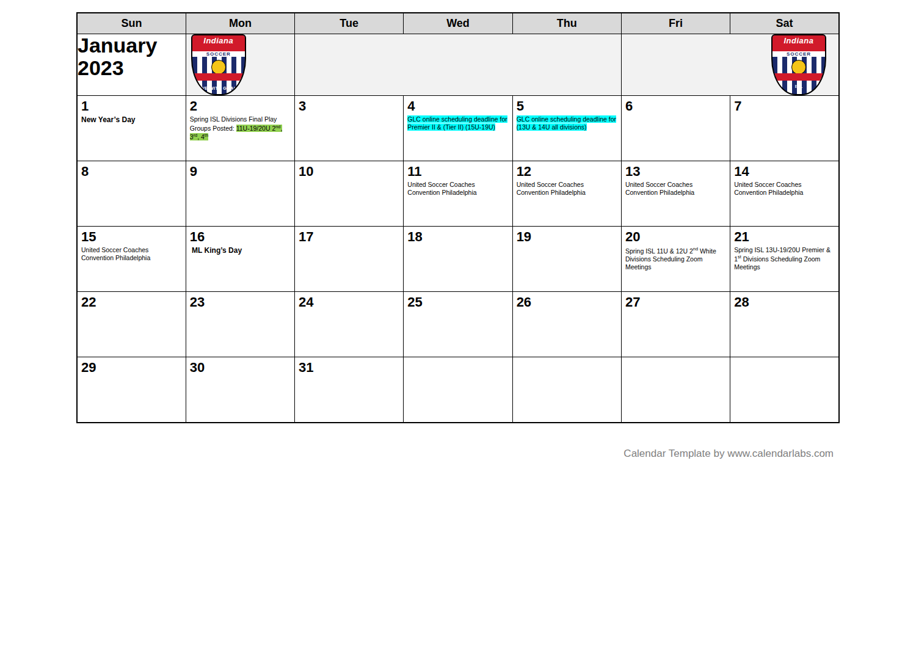| January 2023 | Indiana SOCCER LIVE WITH GOALS | | Indiana SOCCER ISL |
| Sun | Mon | Tue | Wed | Thu | Fri | Sat |
| 1 New Year’s Day | 2 Spring ISL Divisions Final Play Groups Posted: 11U-19/20U 2 nd , 3 rd , 4 th | 3 | 4 GLC online scheduling deadline for Premier II & (Tier II) (15U-19U) | 5 GLC online scheduling deadline for (13U & 14U all divisions) | 6 | 7 |
| 8 | 9 | 10 | 11 United Soccer Coaches Convention Philadelphia | 12 United Soccer Coaches Convention Philadelphia | 13 United Soccer Coaches Convention Philadelphia | 14 United Soccer Coaches Convention Philadelphia |
| 15 United Soccer Coaches Convention Philadelphia | 16 ML King’s Day | 17 | 18 | 19 | 20 Spring ISL 11U & 12U 2 nd White Divisions Scheduling Zoom Meetings | 21 Spring ISL 13U-19/20U Premier & 1 st Divisions Scheduling Zoom Meetings |
| 22 | 23 | 24 | 25 | 26 | 27 | 28 |
| 29 | 30 | 31 | | | | |
Calendar Template by www.calendarlabs.com